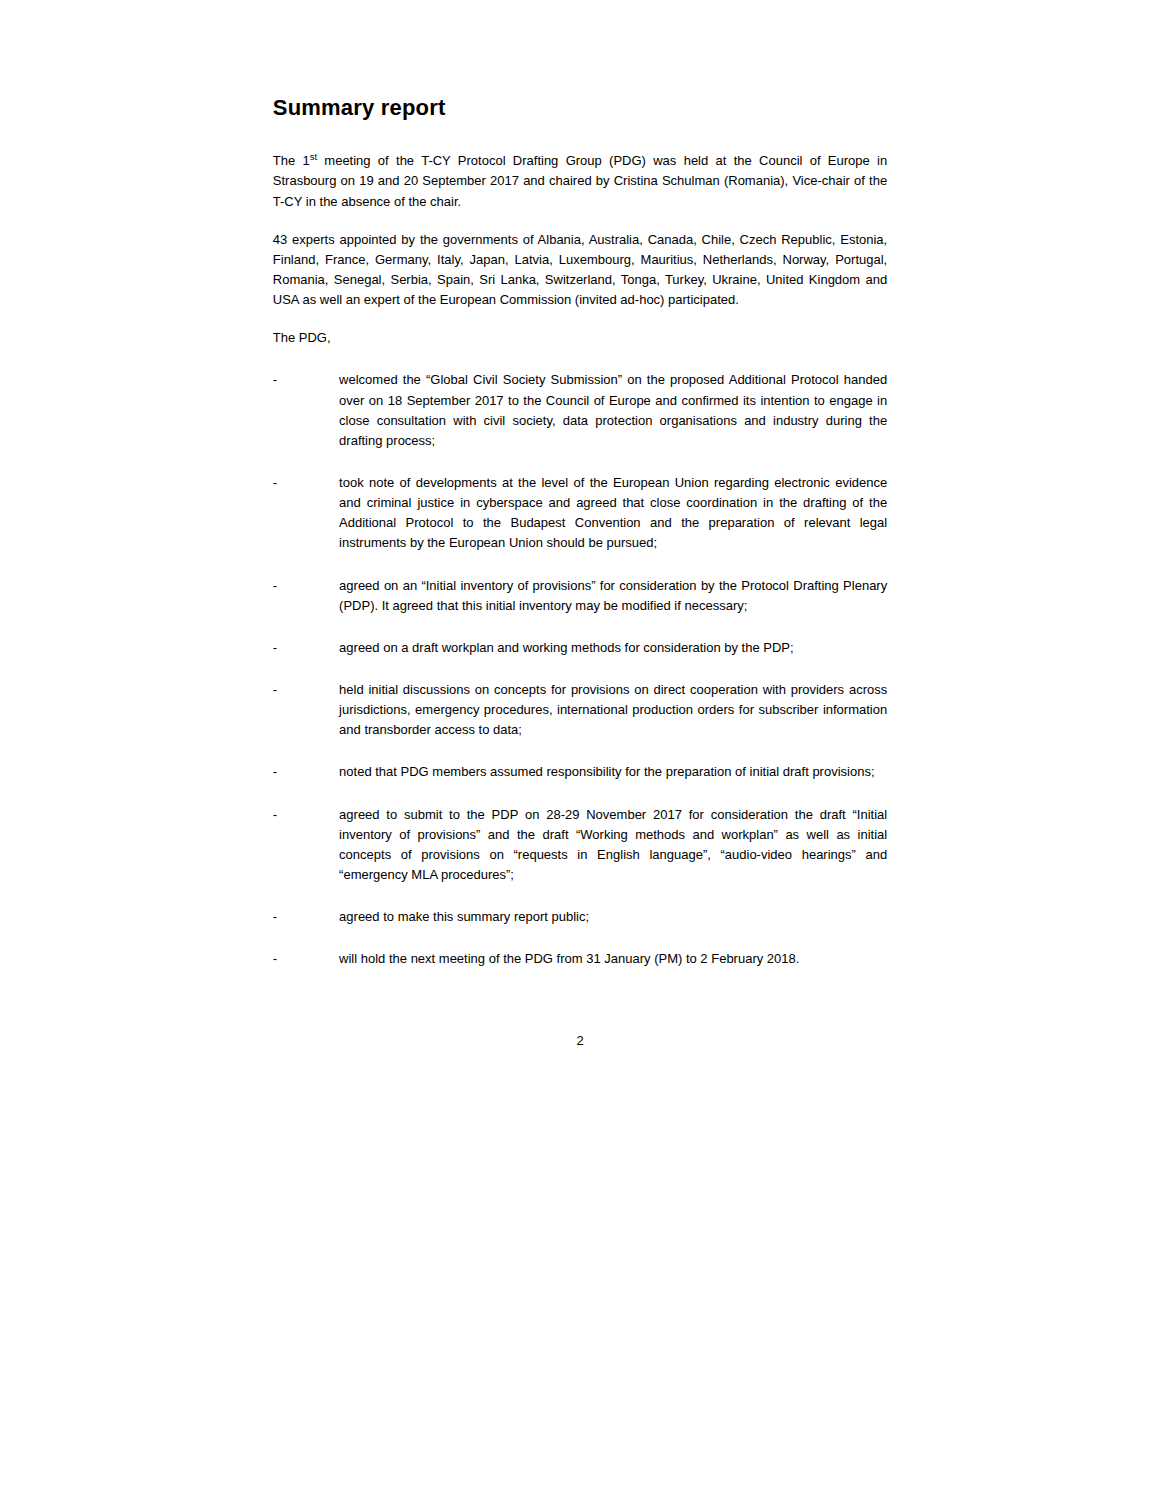Summary report
The 1st meeting of the T-CY Protocol Drafting Group (PDG) was held at the Council of Europe in Strasbourg on 19 and 20 September 2017 and chaired by Cristina Schulman (Romania), Vice-chair of the T-CY in the absence of the chair.
43 experts appointed by the governments of Albania, Australia, Canada, Chile, Czech Republic, Estonia, Finland, France, Germany, Italy, Japan, Latvia, Luxembourg, Mauritius, Netherlands, Norway, Portugal, Romania, Senegal, Serbia, Spain, Sri Lanka, Switzerland, Tonga, Turkey, Ukraine, United Kingdom and USA as well an expert of the European Commission (invited ad-hoc) participated.
The PDG,
- welcomed the “Global Civil Society Submission” on the proposed Additional Protocol handed over on 18 September 2017 to the Council of Europe and confirmed its intention to engage in close consultation with civil society, data protection organisations and industry during the drafting process;
- took note of developments at the level of the European Union regarding electronic evidence and criminal justice in cyberspace and agreed that close coordination in the drafting of the Additional Protocol to the Budapest Convention and the preparation of relevant legal instruments by the European Union should be pursued;
- agreed on an “Initial inventory of provisions” for consideration by the Protocol Drafting Plenary (PDP). It agreed that this initial inventory may be modified if necessary;
- agreed on a draft workplan and working methods for consideration by the PDP;
- held initial discussions on concepts for provisions on direct cooperation with providers across jurisdictions, emergency procedures, international production orders for subscriber information and transborder access to data;
- noted that PDG members assumed responsibility for the preparation of initial draft provisions;
- agreed to submit to the PDP on 28-29 November 2017 for consideration the draft “Initial inventory of provisions” and the draft “Working methods and workplan” as well as initial concepts of provisions on “requests in English language”, “audio-video hearings” and “emergency MLA procedures”;
- agreed to make this summary report public;
- will hold the next meeting of the PDG from 31 January (PM) to 2 February 2018.
2